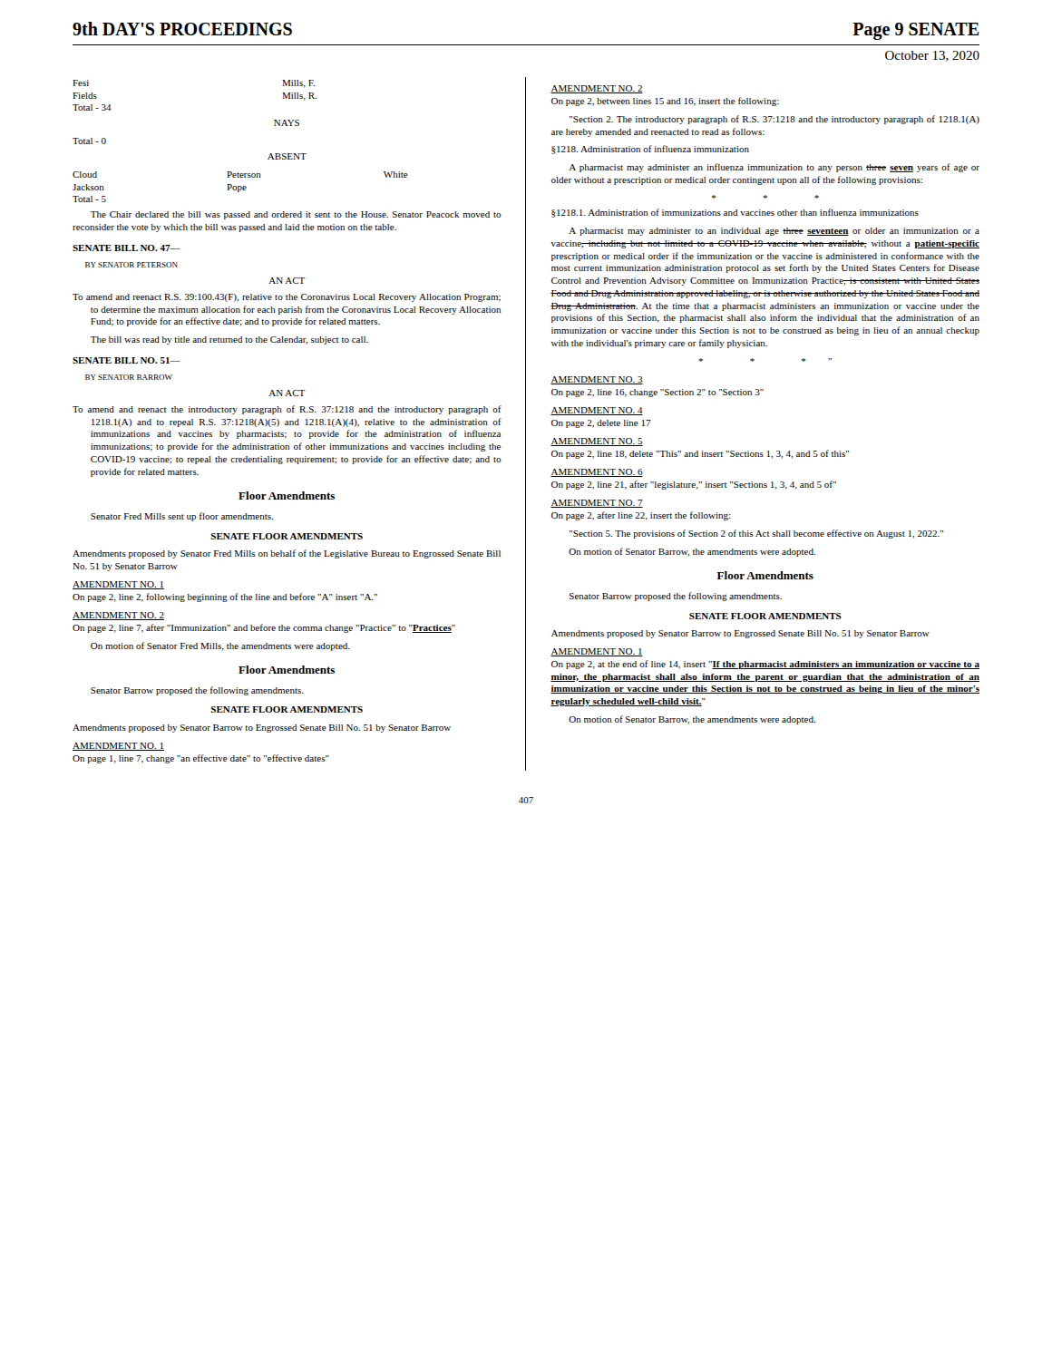9th DAY'S PROCEEDINGS
Page 9 SENATE
October 13, 2020
| Fesi | Mills, F. | |
| Fields | Mills, R. | |
| Total - 34 | | |
NAYS
| Total - 0 | | |
ABSENT
| Cloud | Peterson | White |
| Jackson | Pope | |
| Total - 5 | | |
The Chair declared the bill was passed and ordered it sent to the House. Senator Peacock moved to reconsider the vote by which the bill was passed and laid the motion on the table.
SENATE BILL NO. 47—
BY SENATOR PETERSON
AN ACT
To amend and reenact R.S. 39:100.43(F), relative to the Coronavirus Local Recovery Allocation Program; to determine the maximum allocation for each parish from the Coronavirus Local Recovery Allocation Fund; to provide for an effective date; and to provide for related matters.
The bill was read by title and returned to the Calendar, subject to call.
SENATE BILL NO. 51—
BY SENATOR BARROW
AN ACT
To amend and reenact the introductory paragraph of R.S. 37:1218 and the introductory paragraph of 1218.1(A) and to repeal R.S. 37:1218(A)(5) and 1218.1(A)(4), relative to the administration of immunizations and vaccines by pharmacists; to provide for the administration of influenza immunizations; to provide for the administration of other immunizations and vaccines including the COVID-19 vaccine; to repeal the credentialing requirement; to provide for an effective date; and to provide for related matters.
Floor Amendments
Senator Fred Mills sent up floor amendments.
SENATE FLOOR AMENDMENTS
Amendments proposed by Senator Fred Mills on behalf of the Legislative Bureau to Engrossed Senate Bill No. 51 by Senator Barrow
AMENDMENT NO. 1
On page 2, line 2, following beginning of the line and before "A" insert "A."
AMENDMENT NO. 2
On page 2, line 7, after "Immunization" and before the comma change "Practice" to "Practices"
On motion of Senator Fred Mills, the amendments were adopted.
Floor Amendments
Senator Barrow proposed the following amendments.
SENATE FLOOR AMENDMENTS
Amendments proposed by Senator Barrow to Engrossed Senate Bill No. 51 by Senator Barrow
AMENDMENT NO. 1
On page 1, line 7, change "an effective date" to "effective dates"
AMENDMENT NO. 2
On page 2, between lines 15 and 16, insert the following:
"Section 2. The introductory paragraph of R.S. 37:1218 and the introductory paragraph of 1218.1(A) are hereby amended and reenacted to read as follows:
§1218. Administration of influenza immunization
A pharmacist may administer an influenza immunization to any person three seven years of age or older without a prescription or medical order contingent upon all of the following provisions:
* * *
§1218.1. Administration of immunizations and vaccines other than influenza immunizations
A pharmacist may administer to an individual age three seventeen or older an immunization or a vaccine, including but not limited to a COVID-19 vaccine when available, without a patient-specific prescription or medical order if the immunization or the vaccine is administered in conformance with the most current immunization administration protocol as set forth by the United States Centers for Disease Control and Prevention Advisory Committee on Immunization Practice, is consistent with United States Food and Drug Administration approved labeling, or is otherwise authorized by the United States Food and Drug Administration. At the time that a pharmacist administers an immunization or vaccine under the provisions of this Section, the pharmacist shall also inform the individual that the administration of an immunization or vaccine under this Section is not to be construed as being in lieu of an annual checkup with the individual's primary care or family physician.
* * *"
AMENDMENT NO. 3
On page 2, line 16, change "Section 2" to "Section 3"
AMENDMENT NO. 4
On page 2, delete line 17
AMENDMENT NO. 5
On page 2, line 18, delete "This" and insert "Sections 1, 3, 4, and 5 of this"
AMENDMENT NO. 6
On page 2, line 21, after "legislature," insert "Sections 1, 3, 4, and 5 of"
AMENDMENT NO. 7
On page 2, after line 22, insert the following:
"Section 5. The provisions of Section 2 of this Act shall become effective on August 1, 2022."
On motion of Senator Barrow, the amendments were adopted.
Floor Amendments
Senator Barrow proposed the following amendments.
SENATE FLOOR AMENDMENTS
Amendments proposed by Senator Barrow to Engrossed Senate Bill No. 51 by Senator Barrow
AMENDMENT NO. 1
On page 2, at the end of line 14, insert "If the pharmacist administers an immunization or vaccine to a minor, the pharmacist shall also inform the parent or guardian that the administration of an immunization or vaccine under this Section is not to be construed as being in lieu of the minor's regularly scheduled well-child visit."
On motion of Senator Barrow, the amendments were adopted.
407